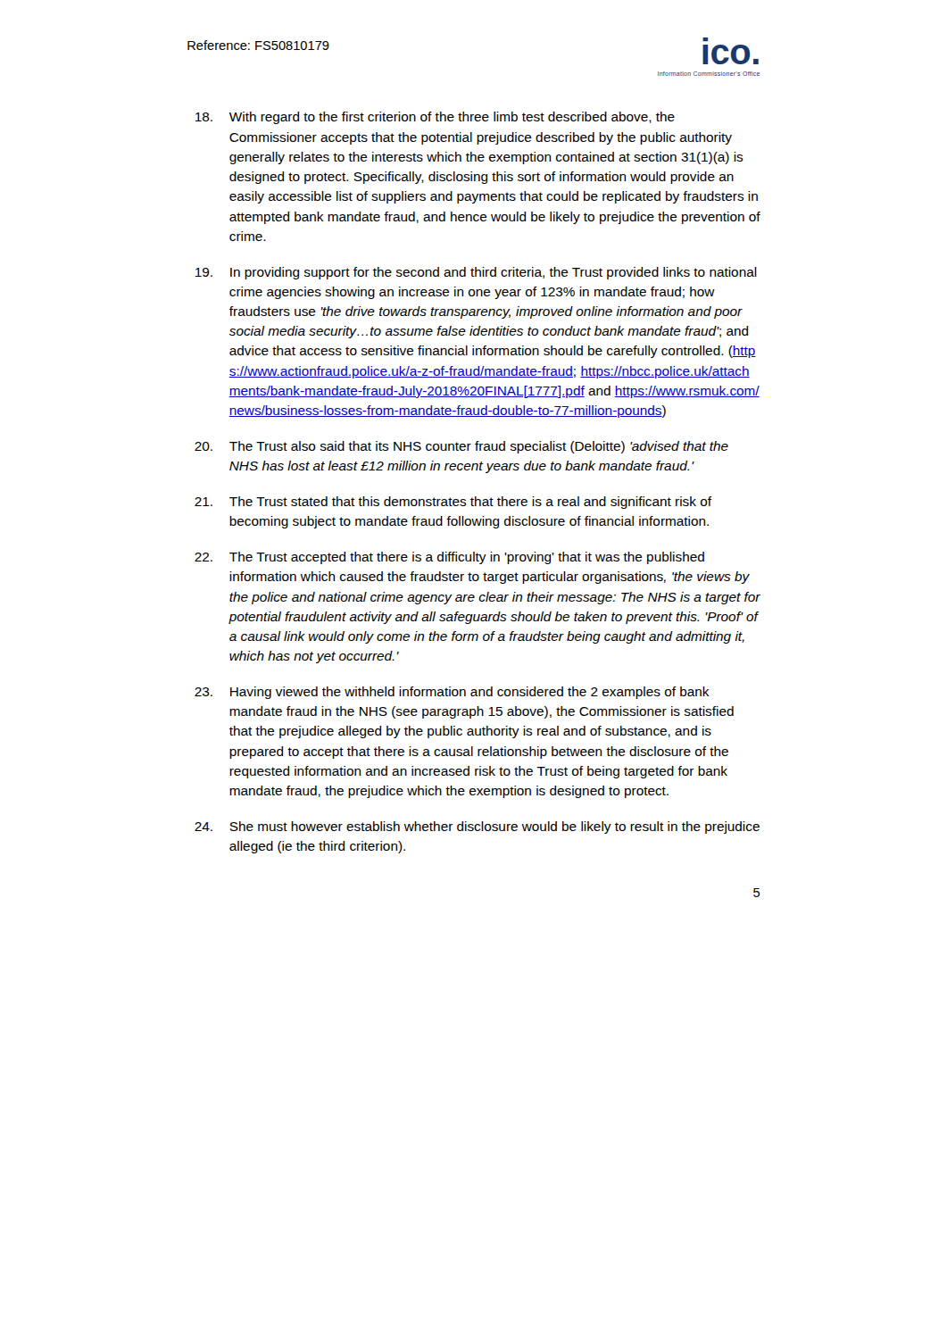Reference: FS50810179
ico.
Information Commissioner's Office
With regard to the first criterion of the three limb test described above, the Commissioner accepts that the potential prejudice described by the public authority generally relates to the interests which the exemption contained at section 31(1)(a) is designed to protect. Specifically, disclosing this sort of information would provide an easily accessible list of suppliers and payments that could be replicated by fraudsters in attempted bank mandate fraud, and hence would be likely to prejudice the prevention of crime.
In providing support for the second and third criteria, the Trust provided links to national crime agencies showing an increase in one year of 123% in mandate fraud; how fraudsters use 'the drive towards transparency, improved online information and poor social media security…to assume false identities to conduct bank mandate fraud'; and advice that access to sensitive financial information should be carefully controlled. (https://www.actionfraud.police.uk/a-z-of-fraud/mandate-fraud; https://nbcc.police.uk/attachments/bank-mandate-fraud-July-2018%20FINAL[1777].pdf and https://www.rsmuk.com/news/business-losses-from-mandate-fraud-double-to-77-million-pounds)
The Trust also said that its NHS counter fraud specialist (Deloitte) 'advised that the NHS has lost at least £12 million in recent years due to bank mandate fraud.'
The Trust stated that this demonstrates that there is a real and significant risk of becoming subject to mandate fraud following disclosure of financial information.
The Trust accepted that there is a difficulty in 'proving' that it was the published information which caused the fraudster to target particular organisations, 'the views by the police and national crime agency are clear in their message: The NHS is a target for potential fraudulent activity and all safeguards should be taken to prevent this. 'Proof' of a causal link would only come in the form of a fraudster being caught and admitting it, which has not yet occurred.'
Having viewed the withheld information and considered the 2 examples of bank mandate fraud in the NHS (see paragraph 15 above), the Commissioner is satisfied that the prejudice alleged by the public authority is real and of substance, and is prepared to accept that there is a causal relationship between the disclosure of the requested information and an increased risk to the Trust of being targeted for bank mandate fraud, the prejudice which the exemption is designed to protect.
She must however establish whether disclosure would be likely to result in the prejudice alleged (ie the third criterion).
5